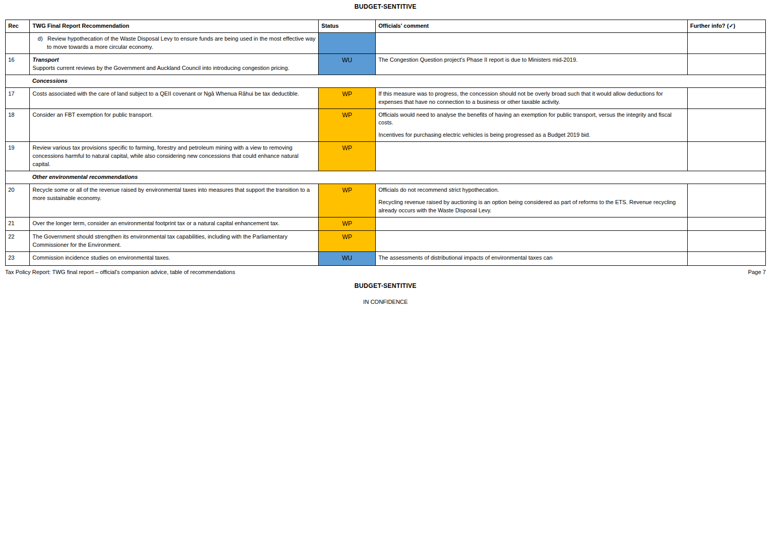BUDGET-SENTITIVE
| Rec | TWG Final Report Recommendation | Status | Officials' comment | Further info? (✓) |
| --- | --- | --- | --- | --- |
| | d) Review hypothecation of the Waste Disposal Levy to ensure funds are being used in the most effective way to move towards a more circular economy. | | | |
| 16 | Transport Supports current reviews by the Government and Auckland Council into introducing congestion pricing. | WU | The Congestion Question project's Phase II report is due to Ministers mid-2019. | |
| | Concessions |
| 17 | Costs associated with the care of land subject to a QEII covenant or Ngā Whenua Rāhui be tax deductible. | WP | If this measure was to progress, the concession should not be overly broad such that it would allow deductions for expenses that have no connection to a business or other taxable activity. | |
| 18 | Consider an FBT exemption for public transport. | WP | Officials would need to analyse the benefits of having an exemption for public transport, versus the integrity and fiscal costs. Incentives for purchasing electric vehicles is being progressed as a Budget 2019 bid. | |
| 19 | Review various tax provisions specific to farming, forestry and petroleum mining with a view to removing concessions harmful to natural capital, while also considering new concessions that could enhance natural capital. | WP | | |
| | Other environmental recommendations |
| 20 | Recycle some or all of the revenue raised by environmental taxes into measures that support the transition to a more sustainable economy. | WP | Officials do not recommend strict hypothecation. Recycling revenue raised by auctioning is an option being considered as part of reforms to the ETS. Revenue recycling already occurs with the Waste Disposal Levy. | |
| 21 | Over the longer term, consider an environmental footprint tax or a natural capital enhancement tax. | WP | | |
| 22 | The Government should strengthen its environmental tax capabilities, including with the Parliamentary Commissioner for the Environment. | WP | | |
| 23 | Commission incidence studies on environmental taxes. | WU | The assessments of distributional impacts of environmental taxes can | |
Tax Policy Report: TWG final report – official's companion advice, table of recommendations
Page 7
BUDGET-SENTITIVE
IN CONFIDENCE